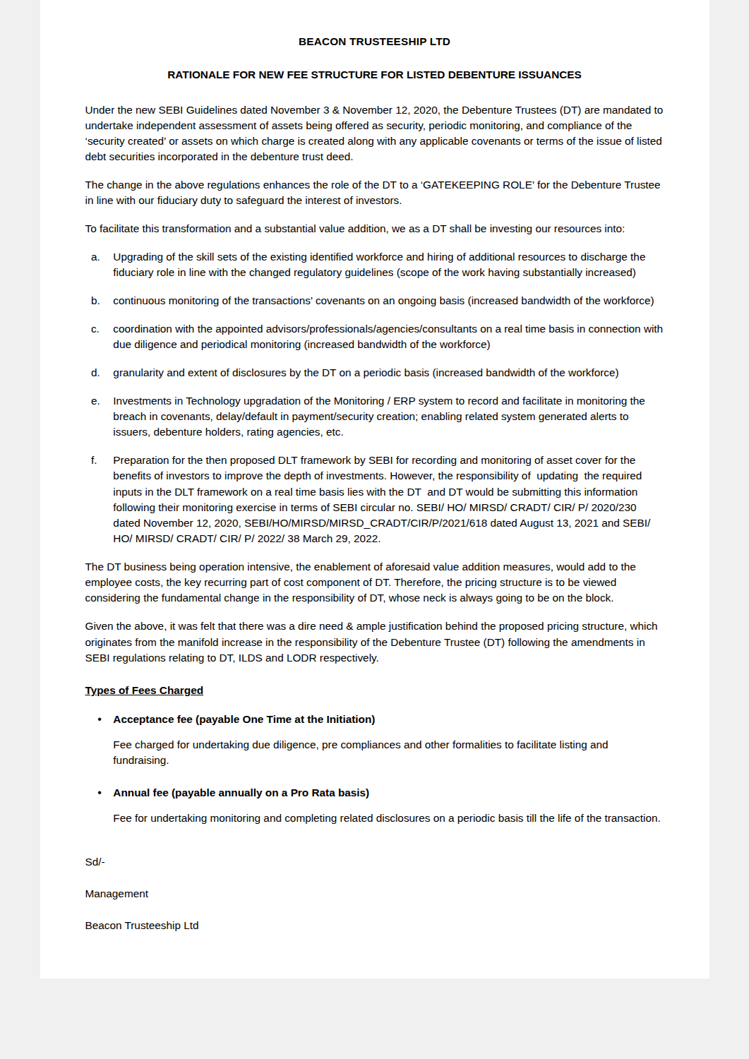BEACON TRUSTEESHIP LTD
RATIONALE FOR NEW FEE STRUCTURE FOR LISTED DEBENTURE ISSUANCES
Under the new SEBI Guidelines dated November 3 & November 12, 2020, the Debenture Trustees (DT) are mandated to undertake independent assessment of assets being offered as security, periodic monitoring, and compliance of the ‘security created’ or assets on which charge is created along with any applicable covenants or terms of the issue of listed debt securities incorporated in the debenture trust deed.
The change in the above regulations enhances the role of the DT to a ‘GATEKEEPING ROLE’ for the Debenture Trustee in line with our fiduciary duty to safeguard the interest of investors.
To facilitate this transformation and a substantial value addition, we as a DT shall be investing our resources into:
Upgrading of the skill sets of the existing identified workforce and hiring of additional resources to discharge the fiduciary role in line with the changed regulatory guidelines (scope of the work having substantially increased)
continuous monitoring of the transactions’ covenants on an ongoing basis (increased bandwidth of the workforce)
coordination with the appointed advisors/professionals/agencies/consultants on a real time basis in connection with due diligence and periodical monitoring (increased bandwidth of the workforce)
granularity and extent of disclosures by the DT on a periodic basis (increased bandwidth of the workforce)
Investments in Technology upgradation of the Monitoring / ERP system to record and facilitate in monitoring the breach in covenants, delay/default in payment/security creation; enabling related system generated alerts to issuers, debenture holders, rating agencies, etc.
Preparation for the then proposed DLT framework by SEBI for recording and monitoring of asset cover for the benefits of investors to improve the depth of investments. However, the responsibility of updating the required inputs in the DLT framework on a real time basis lies with the DT and DT would be submitting this information following their monitoring exercise in terms of SEBI circular no. SEBI/ HO/ MIRSD/ CRADT/ CIR/ P/ 2020/230 dated November 12, 2020, SEBI/HO/MIRSD/MIRSD_CRADT/CIR/P/2021/618 dated August 13, 2021 and SEBI/ HO/ MIRSD/ CRADT/ CIR/ P/ 2022/ 38 March 29, 2022.
The DT business being operation intensive, the enablement of aforesaid value addition measures, would add to the employee costs, the key recurring part of cost component of DT. Therefore, the pricing structure is to be viewed considering the fundamental change in the responsibility of DT, whose neck is always going to be on the block.
Given the above, it was felt that there was a dire need & ample justification behind the proposed pricing structure, which originates from the manifold increase in the responsibility of the Debenture Trustee (DT) following the amendments in SEBI regulations relating to DT, ILDS and LODR respectively.
Types of Fees Charged
Acceptance fee (payable One Time at the Initiation)
Fee charged for undertaking due diligence, pre compliances and other formalities to facilitate listing and fundraising.
Annual fee (payable annually on a Pro Rata basis)
Fee for undertaking monitoring and completing related disclosures on a periodic basis till the life of the transaction.
Sd/-
Management
Beacon Trusteeship Ltd